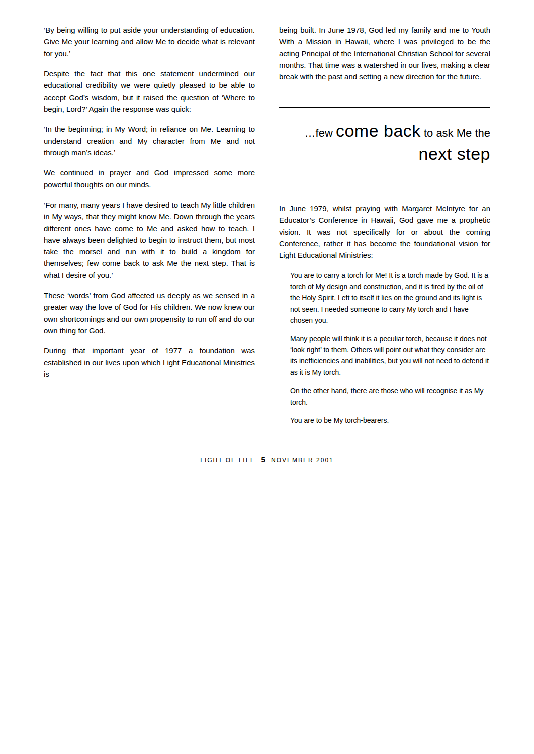‘By being willing to put aside your understanding of education. Give Me your learning and allow Me to decide what is relevant for you.’
Despite the fact that this one statement undermined our educational credibility we were quietly pleased to be able to accept God’s wisdom, but it raised the question of ‘Where to begin, Lord?’ Again the response was quick:
‘In the beginning; in My Word; in reliance on Me. Learning to understand creation and My character from Me and not through man’s ideas.’
We continued in prayer and God impressed some more powerful thoughts on our minds.
‘For many, many years I have desired to teach My little children in My ways, that they might know Me. Down through the years different ones have come to Me and asked how to teach. I have always been delighted to begin to instruct them, but most take the morsel and run with it to build a kingdom for themselves; few come back to ask Me the next step. That is what I desire of you.’
These ‘words’ from God affected us deeply as we sensed in a greater way the love of God for His children. We now knew our own shortcomings and our own propensity to run off and do our own thing for God.
During that important year of 1977 a foundation was established in our lives upon which Light Educational Ministries is
being built. In June 1978, God led my family and me to Youth With a Mission in Hawaii, where I was privileged to be the acting Principal of the International Christian School for several months. That time was a watershed in our lives, making a clear break with the past and setting a new direction for the future.
…few come back to ask Me the next step
In June 1979, whilst praying with Margaret McIntyre for an Educator’s Conference in Hawaii, God gave me a prophetic vision. It was not specifically for or about the coming Conference, rather it has become the foundational vision for Light Educational Ministries:
You are to carry a torch for Me! It is a torch made by God. It is a torch of My design and construction, and it is fired by the oil of the Holy Spirit. Left to itself it lies on the ground and its light is not seen. I needed someone to carry My torch and I have chosen you.
Many people will think it is a peculiar torch, because it does not ‘look right’ to them. Others will point out what they consider are its inefficiencies and inabilities, but you will not need to defend it as it is My torch.
On the other hand, there are those who will recognise it as My torch.
You are to be My torch-bearers.
LIGHT OF LIFE 5 NOVEMBER 2001